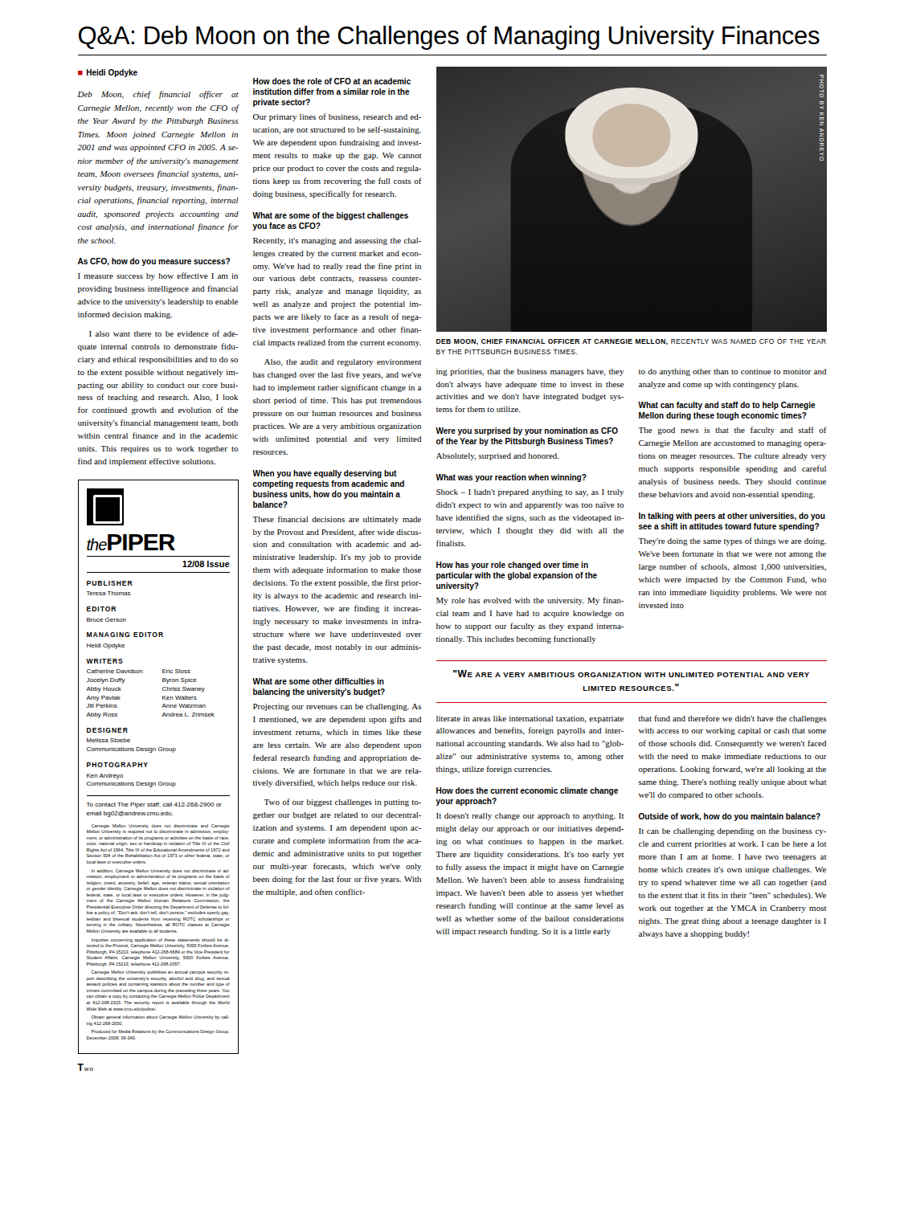Q&A: Deb Moon on the Challenges of Managing University Finances
■Heidi Opdyke
Deb Moon, chief financial officer at Carnegie Mellon, recently won the CFO of the Year Award by the Pittsburgh Business Times. Moon joined Carnegie Mellon in 2001 and was appointed CFO in 2005. A senior member of the university's management team, Moon oversees financial systems, university budgets, treasury, investments, financial operations, financial reporting, internal audit, sponsored projects accounting and cost analysis, and international finance for the school.
As CFO, how do you measure success?
I measure success by how effective I am in providing business intelligence and financial advice to the university's leadership to enable informed decision making.
I also want there to be evidence of adequate internal controls to demonstrate fiduciary and ethical responsibilities and to do so to the extent possible without negatively impacting our ability to conduct our core business of teaching and research. Also, I look for continued growth and evolution of the university's financial management team, both within central finance and in the academic units. This requires us to work together to find and implement effective solutions.
the PIPER
12/08 Issue
Publisher
Teresa Thomas
Editor
Bruce Gerson
Managing Editor
Heidi Opdyke
Writers
Catherine Davidson
Jocelyn Duffy
Abby Houck
Amy Pavlak
Jill Perkins
Abby Ross
Eric Sloss
Byron Spice
Chriss Swaney
Ken Walters
Anne Watzman
Andrea L. Zrimsek
Designer
Melissa Stoebe
Communications Design Group
Photography
Ken Andreyo
Communications Design Group
To contact The Piper staff, call 412-268-2900 or email bg02@andrew.cmu.edu.
Carnegie Mellon University does not discriminate and Carnegie Mellon University is required not to discriminate in admission, employment, or administration of its programs or activities on the basis of race, color, national origin, sex or handicap in violation of Title VI of the Civil Rights Act of 1964, Title IX of the Educational Amendments of 1972 and Section 504 of the Rehabilitation Act of 1973 or other federal, state, or local laws or executive orders.
In addition, Carnegie Mellon University does not discriminate in admission, employment or administration of its programs on the basis of religion, creed, ancestry, belief, age, veteran status, sexual orientation or gender identity. Carnegie Mellon does not discriminate in violation of federal, state, or local laws or executive orders. However, in the judgment of the Carnegie Mellon Human Relations Commission, the Presidential Executive Order directing the Department of Defense to follow a policy of, "Don't ask, don't tell, don't pursue," excludes openly gay, lesbian and bisexual students from receiving ROTC scholarships or serving in the military. Nevertheless, all ROTC classes at Carnegie Mellon University are available to all students.
Inquiries concerning application of these statements should be directed to the Provost, Carnegie Mellon University, 5000 Forbes Avenue, Pittsburgh, PA 15213, telephone 412-268-6684 or the Vice President for Student Affairs, Carnegie Mellon University, 5000 Forbes Avenue, Pittsburgh, PA 15213, telephone 412-268-2057.
Carnegie Mellon University publishes an annual campus security report describing the university's security, alcohol and drug, and sexual assault policies and containing statistics about the number and type of crimes committed on the campus during the preceding three years. You can obtain a copy by contacting the Carnegie Mellon Police Department at 412-268-2323. The security report is available through the World Wide Web at www.cmu.edu/police/.
Obtain general information about Carnegie Mellon University by calling 412-268-2000.
Produced for Media Relations by the Communications Design Group, December 2008, 09-340.
How does the role of CFO at an academic institution differ from a similar role in the private sector?
Our primary lines of business, research and education, are not structured to be self-sustaining. We are dependent upon fundraising and investment results to make up the gap. We cannot price our product to cover the costs and regulations keep us from recovering the full costs of doing business, specifically for research.
What are some of the biggest challenges you face as CFO?
Recently, it's managing and assessing the challenges created by the current market and economy. We've had to really read the fine print in our various debt contracts, reassess counterparty risk, analyze and manage liquidity, as well as analyze and project the potential impacts we are likely to face as a result of negative investment performance and other financial impacts realized from the current economy.
Also, the audit and regulatory environment has changed over the last five years, and we've had to implement rather significant change in a short period of time. This has put tremendous pressure on our human resources and business practices. We are a very ambitious organization with unlimited potential and very limited resources.
When you have equally deserving but competing requests from academic and business units, how do you maintain a balance?
These financial decisions are ultimately made by the Provost and President, after wide discussion and consultation with academic and administrative leadership. It's my job to provide them with adequate information to make those decisions. To the extent possible, the first priority is always to the academic and research initiatives. However, we are finding it increasingly necessary to make investments in infrastructure where we have underinvested over the past decade, most notably in our administrative systems.
What are some other difficulties in balancing the university's budget?
Projecting our revenues can be challenging. As I mentioned, we are dependent upon gifts and investment returns, which in times like these are less certain. We are also dependent upon federal research funding and appropriation decisions. We are fortunate in that we are relatively diversified, which helps reduce our risk.
Two of our biggest challenges in putting together our budget are related to our decentralization and systems. I am dependent upon accurate and complete information from the academic and administrative units to put together our multi-year forecasts, which we've only been doing for the last four or five years. With the multiple, and often conflict-
PHOTO BY KEN ANDREYO
Deb Moon, Chief Financial Officer at Carnegie Mellon, recently was named CFO of the year by the Pittsburgh Business Times.
ing priorities, that the business managers have, they don't always have adequate time to invest in these activities and we don't have integrated budget systems for them to utilize.
Were you surprised by your nomination as CFO of the Year by the Pittsburgh Business Times?
Absolutely, surprised and honored.
What was your reaction when winning?
Shock – I hadn't prepared anything to say, as I truly didn't expect to win and apparently was too naïve to have identified the signs, such as the videotaped interview, which I thought they did with all the finalists.
How has your role changed over time in particular with the global expansion of the university?
My role has evolved with the university. My financial team and I have had to acquire knowledge on how to support our faculty as they expand internationally. This includes becoming functionally
to do anything other than to continue to monitor and analyze and come up with contingency plans.
What can faculty and staff do to help Carnegie Mellon during these tough economic times?
The good news is that the faculty and staff of Carnegie Mellon are accustomed to managing operations on meager resources. The culture already very much supports responsible spending and careful analysis of business needs. They should continue these behaviors and avoid non-essential spending.
In talking with peers at other universities, do you see a shift in attitudes toward future spending?
They're doing the same types of things we are doing. We've been fortunate in that we were not among the large number of schools, almost 1,000 universities, which were impacted by the Common Fund, who ran into immediate liquidity problems. We were not invested into
"We are a very ambitious organization with unlimited potential and very limited resources."
literate in areas like international taxation, expatriate allowances and benefits, foreign payrolls and international accounting standards. We also had to "globalize" our administrative systems to, among other things, utilize foreign currencies.
How does the current economic climate change your approach?
It doesn't really change our approach to anything. It might delay our approach or our initiatives depending on what continues to happen in the market. There are liquidity considerations. It's too early yet to fully assess the impact it might have on Carnegie Mellon. We haven't been able to assess fundraising impact. We haven't been able to assess yet whether research funding will continue at the same level as well as whether some of the bailout considerations will impact research funding. So it is a little early
that fund and therefore we didn't have the challenges with access to our working capital or cash that some of those schools did. Consequently we weren't faced with the need to make immediate reductions to our operations. Looking forward, we're all looking at the same thing. There's nothing really unique about what we'll do compared to other schools.
Outside of work, how do you maintain balance?
It can be challenging depending on the business cycle and current priorities at work. I can be here a lot more than I am at home. I have two teenagers at home which creates it's own unique challenges. We try to spend whatever time we all can together (and to the extent that it fits in their "teen" schedules). We work out together at the YMCA in Cranberry most nights. The great thing about a teenage daughter is I always have a shopping buddy!
Two